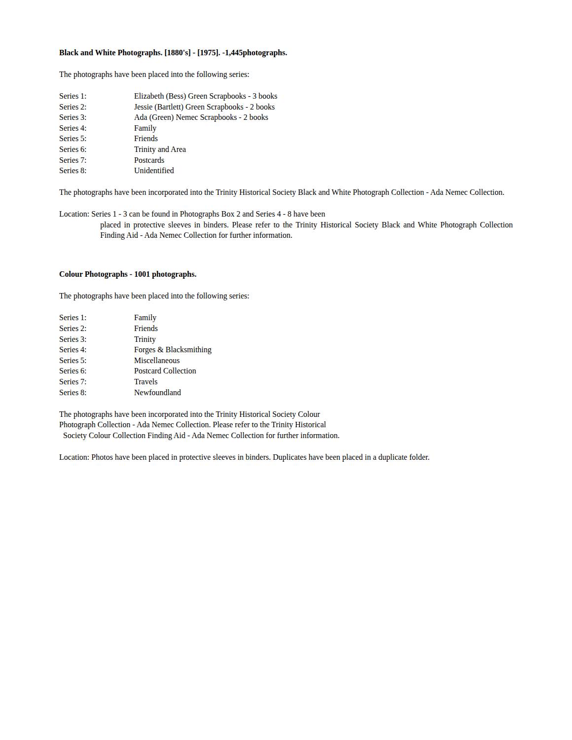Black and White Photographs. [1880's] - [1975]. -1,445photographs.
The photographs have been placed into the following series:
| Series 1: | Elizabeth (Bess) Green Scrapbooks - 3 books |
| Series 2: | Jessie (Bartlett) Green Scrapbooks - 2 books |
| Series 3: | Ada (Green) Nemec Scrapbooks - 2 books |
| Series 4: | Family |
| Series 5: | Friends |
| Series 6: | Trinity and Area |
| Series 7: | Postcards |
| Series 8: | Unidentified |
The photographs have been incorporated into the Trinity Historical Society Black and White Photograph Collection - Ada Nemec Collection.
Location: Series 1 - 3 can be found in Photographs Box 2 and Series 4 - 8 have been placed in protective sleeves in binders. Please refer to the Trinity Historical Society Black and White Photograph Collection Finding Aid - Ada Nemec Collection for further information.
Colour Photographs - 1001 photographs.
The photographs have been placed into the following series:
| Series 1: | Family |
| Series 2: | Friends |
| Series 3: | Trinity |
| Series 4: | Forges & Blacksmithing |
| Series 5: | Miscellaneous |
| Series 6: | Postcard Collection |
| Series 7: | Travels |
| Series 8: | Newfoundland |
The photographs have been incorporated into the Trinity Historical Society Colour
Photograph Collection - Ada Nemec Collection. Please refer to the Trinity Historical
Society Colour Collection Finding Aid - Ada Nemec Collection for further information.
Location: Photos have been placed in protective sleeves in binders. Duplicates have been placed in a duplicate folder.